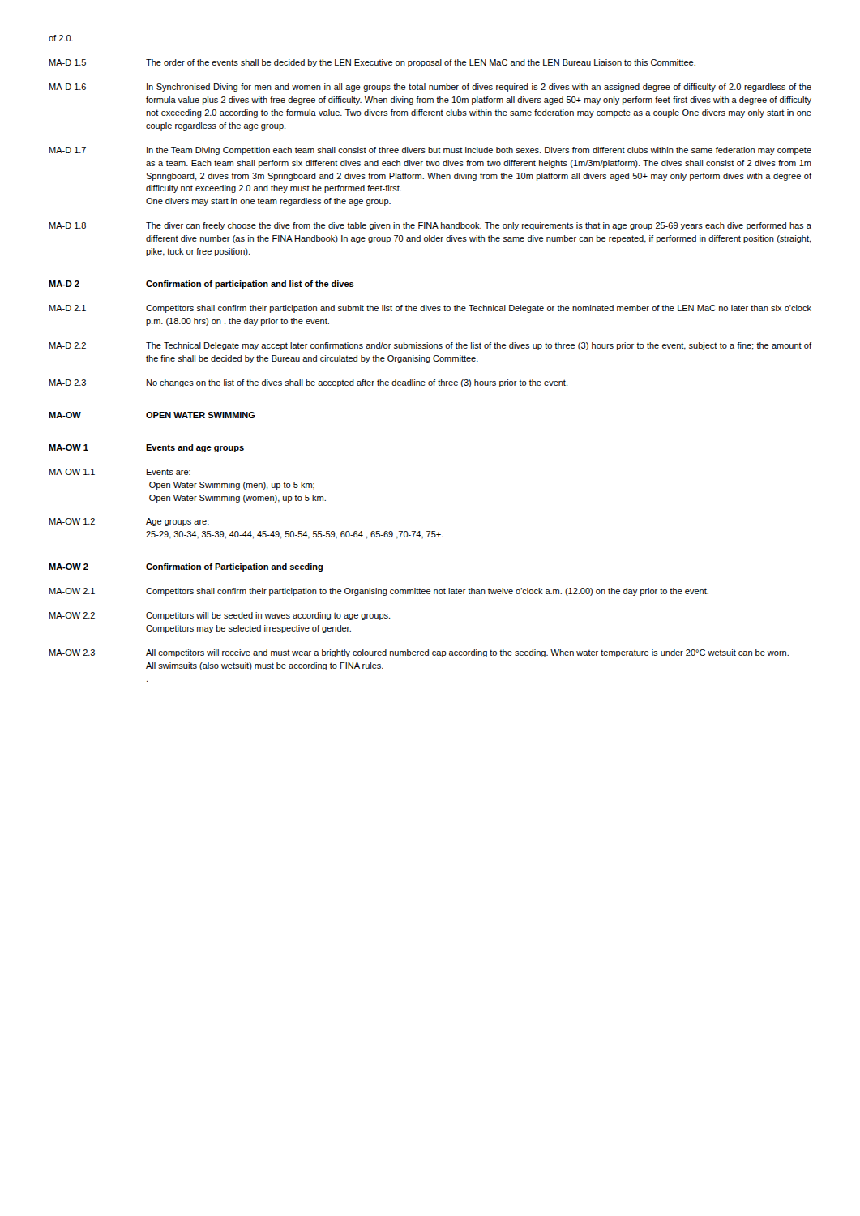of 2.0.
| MA-D 1.5 | The order of the events shall be decided by the LEN Executive on proposal of the LEN MaC and the LEN Bureau Liaison to this Committee. |
| MA-D 1.6 | In Synchronised Diving for men and women in all age groups the total number of dives required is 2 dives with an assigned degree of difficulty of 2.0 regardless of the formula value plus 2 dives with free degree of difficulty. When diving from the 10m platform all divers aged 50+ may only perform feet-first dives with a degree of difficulty not exceeding 2.0 according to the formula value. Two divers from different clubs within the same federation may compete as a couple One divers may only start in one couple regardless of the age group. |
| MA-D 1.7 | In the Team Diving Competition each team shall consist of three divers but must include both sexes. Divers from different clubs within the same federation may compete as a team. Each team shall perform six different dives and each diver two dives from two different heights (1m/3m/platform). The dives shall consist of 2 dives from 1m Springboard, 2 dives from 3m Springboard and 2 dives from Platform. When diving from the 10m platform all divers aged 50+ may only perform dives with a degree of difficulty not exceeding 2.0 and they must be performed feet-first. One divers may start in one team regardless of the age group. |
| MA-D 1.8 | The diver can freely choose the dive from the dive table given in the FINA handbook. The only requirements is that in age group 25-69 years each dive performed has a different dive number (as in the FINA Handbook) In age group 70 and older dives with the same dive number can be repeated, if performed in different position (straight, pike, tuck or free position). |
| MA-D 2 | Confirmation of participation and list of the dives |
| MA-D 2.1 | Competitors shall confirm their participation and submit the list of the dives to the Technical Delegate or the nominated member of the LEN MaC no later than six o'clock p.m. (18.00 hrs) on . the day prior to the event. |
| MA-D 2.2 | The Technical Delegate may accept later confirmations and/or submissions of the list of the dives up to three (3) hours prior to the event, subject to a fine; the amount of the fine shall be decided by the Bureau and circulated by the Organising Committee. |
| MA-D 2.3 | No changes on the list of the dives shall be accepted after the deadline of three (3) hours prior to the event. |
| MA-OW | OPEN WATER SWIMMING |
| MA-OW 1 | Events and age groups |
| MA-OW 1.1 | Events are: -Open Water Swimming (men), up to 5 km; -Open Water Swimming (women), up to 5 km. |
| MA-OW 1.2 | Age groups are: 25-29, 30-34, 35-39, 40-44, 45-49, 50-54, 55-59, 60-64 , 65-69 ,70-74, 75+. |
| MA-OW 2 | Confirmation of Participation and seeding |
| MA-OW 2.1 | Competitors shall confirm their participation to the Organising committee not later than twelve o'clock a.m. (12.00) on the day prior to the event. |
| MA-OW 2.2 | Competitors will be seeded in waves according to age groups. Competitors may be selected irrespective of gender. |
| MA-OW 2.3 | All competitors will receive and must wear a brightly coloured numbered cap according to the seeding. When water temperature is under 20°C wetsuit can be worn. All swimsuits (also wetsuit) must be according to FINA rules. . |